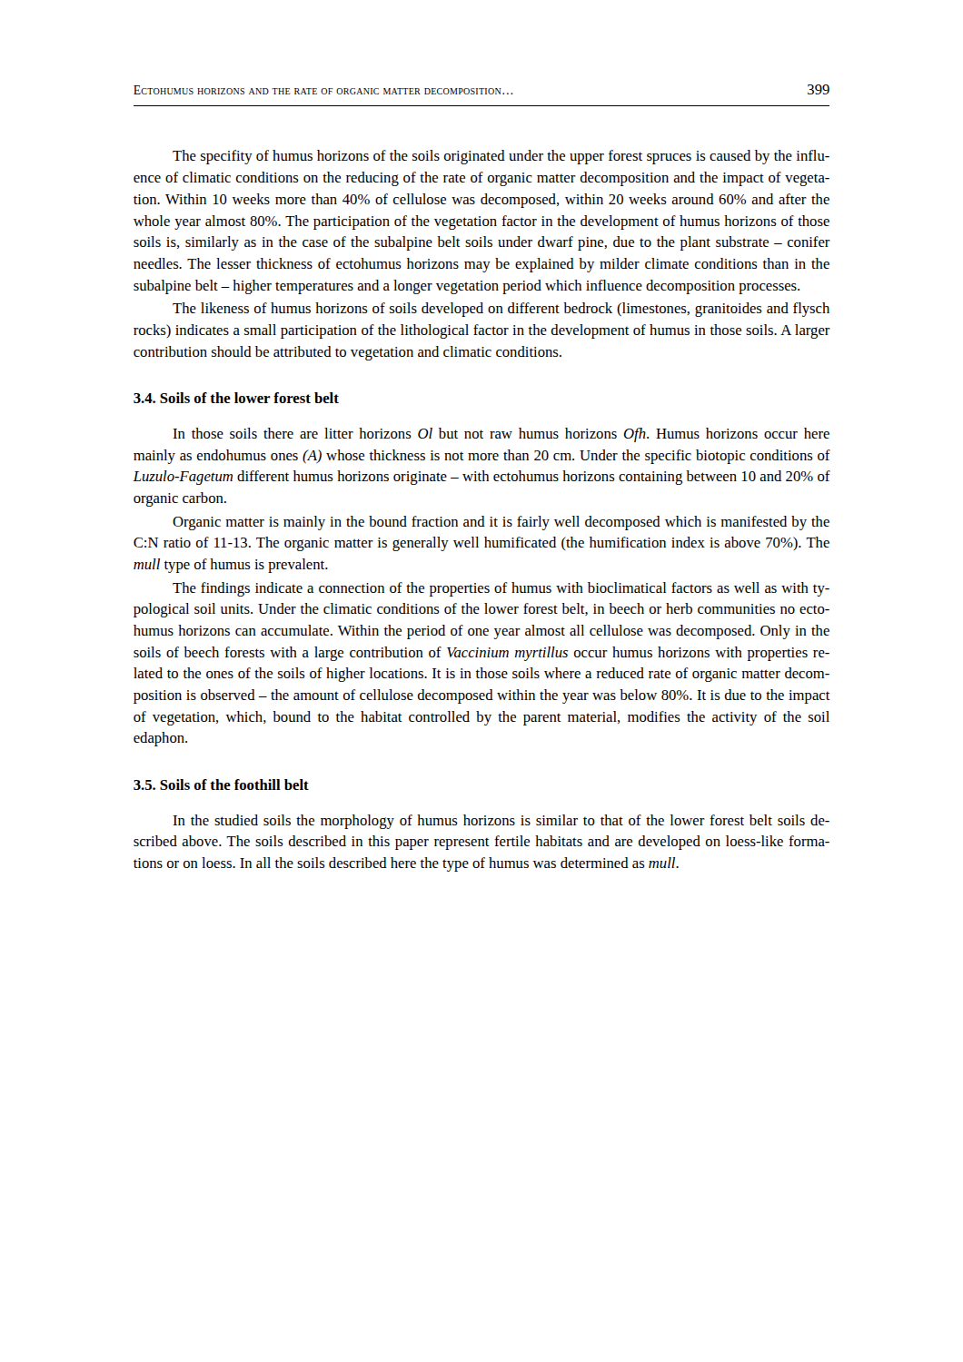Ectohumus horizons and the rate of organic matter decomposition… 399
The specifity of humus horizons of the soils originated under the upper forest spruces is caused by the influence of climatic conditions on the reducing of the rate of organic matter decomposition and the impact of vegetation. Within 10 weeks more than 40% of cellulose was decomposed, within 20 weeks around 60% and after the whole year almost 80%. The participation of the vegetation factor in the development of humus horizons of those soils is, similarly as in the case of the subalpine belt soils under dwarf pine, due to the plant substrate – conifer needles. The lesser thickness of ectohumus horizons may be explained by milder climate conditions than in the subalpine belt – higher temperatures and a longer vegetation period which influence decomposition processes.
The likeness of humus horizons of soils developed on different bedrock (limestones, granitoides and flysch rocks) indicates a small participation of the lithological factor in the development of humus in those soils. A larger contribution should be attributed to vegetation and climatic conditions.
3.4. Soils of the lower forest belt
In those soils there are litter horizons Ol but not raw humus horizons Ofh. Humus horizons occur here mainly as endohumus ones (A) whose thickness is not more than 20 cm. Under the specific biotopic conditions of Luzulo-Fagetum different humus horizons originate – with ectohumus horizons containing between 10 and 20% of organic carbon.
Organic matter is mainly in the bound fraction and it is fairly well decomposed which is manifested by the C:N ratio of 11-13. The organic matter is generally well humificated (the humification index is above 70%). The mull type of humus is prevalent.
The findings indicate a connection of the properties of humus with bioclimatical factors as well as with typological soil units. Under the climatic conditions of the lower forest belt, in beech or herb communities no ectohumus horizons can accumulate. Within the period of one year almost all cellulose was decomposed. Only in the soils of beech forests with a large contribution of Vaccinium myrtillus occur humus horizons with properties related to the ones of the soils of higher locations. It is in those soils where a reduced rate of organic matter decomposition is observed – the amount of cellulose decomposed within the year was below 80%. It is due to the impact of vegetation, which, bound to the habitat controlled by the parent material, modifies the activity of the soil edaphon.
3.5. Soils of the foothill belt
In the studied soils the morphology of humus horizons is similar to that of the lower forest belt soils described above. The soils described in this paper represent fertile habitats and are developed on loess-like formations or on loess. In all the soils described here the type of humus was determined as mull.